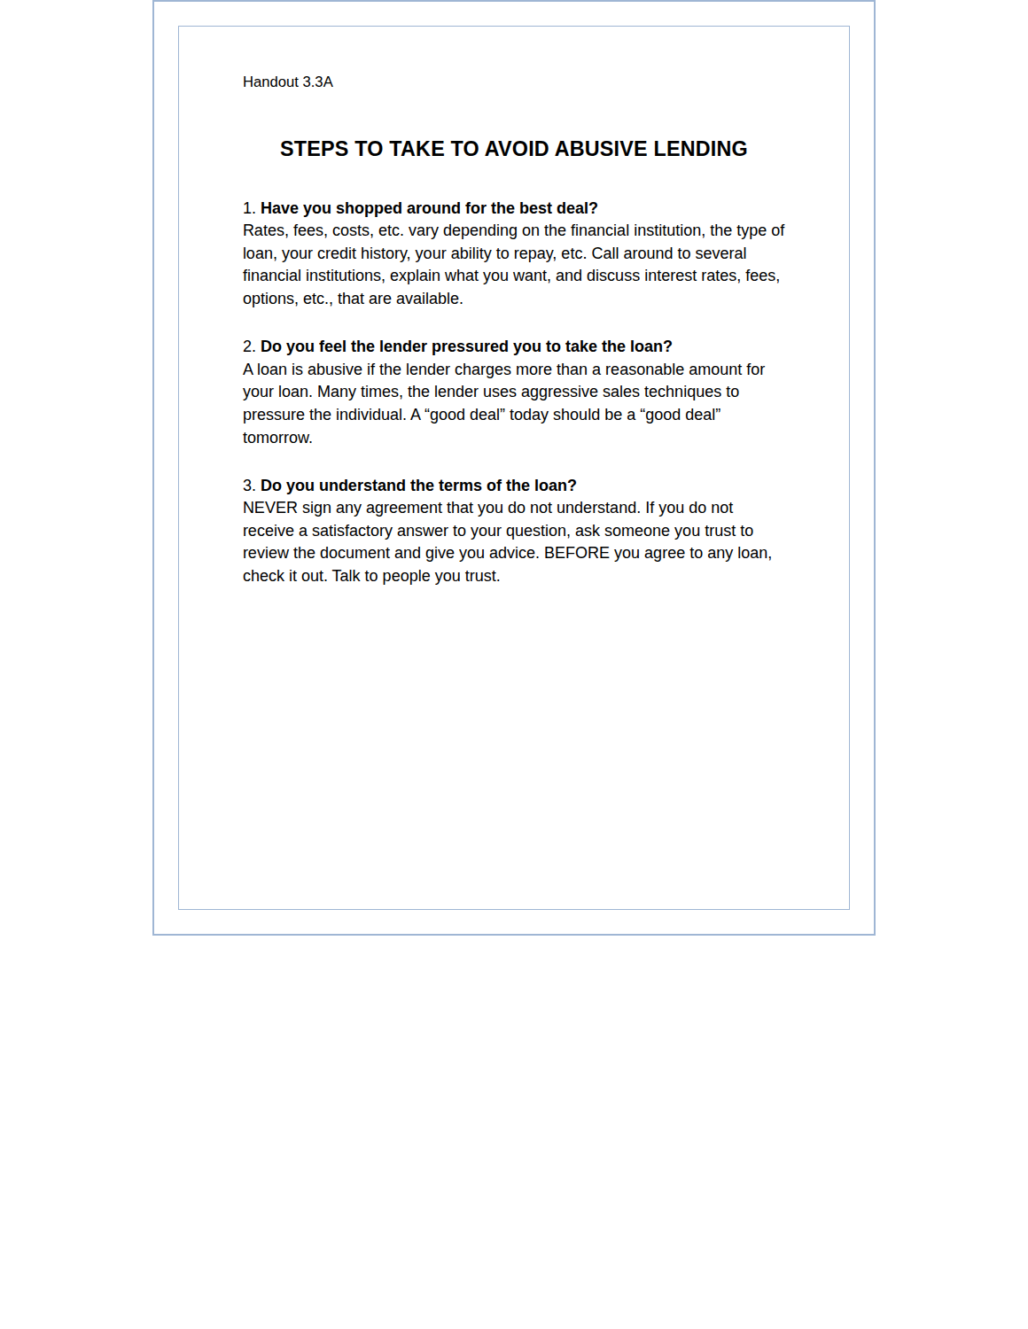Handout 3.3A
STEPS TO TAKE TO AVOID ABUSIVE LENDING
1. Have you shopped around for the best deal?
Rates, fees, costs, etc. vary depending on the financial institution, the type of loan, your credit history, your ability to repay, etc. Call around to several financial institutions, explain what you want, and discuss interest rates, fees, options, etc., that are available.
2. Do you feel the lender pressured you to take the loan?
A loan is abusive if the lender charges more than a reasonable amount for your loan. Many times, the lender uses aggressive sales techniques to pressure the individual. A “good deal” today should be a “good deal” tomorrow.
3. Do you understand the terms of the loan?
NEVER sign any agreement that you do not understand. If you do not receive a satisfactory answer to your question, ask someone you trust to review the document and give you advice. BEFORE you agree to any loan, check it out. Talk to people you trust.